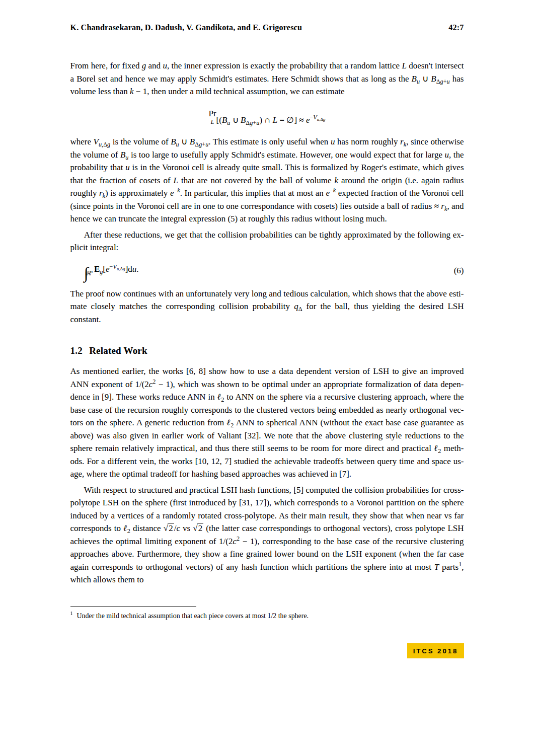K. Chandrasekaran, D. Dadush, V. Gandikota, and E. Grigorescu 42:7
From here, for fixed g and u, the inner expression is exactly the probability that a random lattice L doesn't intersect a Borel set and hence we may apply Schmidt's estimates. Here Schmidt shows that as long as the Bu ∪ BΔg+u has volume less than k − 1, then under a mild technical assumption, we can estimate
Pr L[(Bu ∪ BΔg+u) ∩ L = ∅] ≈ e−Vu,Δg
where Vu,Δg is the volume of Bu ∪ BΔg+u. This estimate is only useful when u has norm roughly rk, since otherwise the volume of Bu is too large to usefully apply Schmidt's estimate. However, one would expect that for large u, the probability that u is in the Voronoi cell is already quite small. This is formalized by Roger's estimate, which gives that the fraction of cosets of L that are not covered by the ball of volume k around the origin (i.e. again radius roughly rk) is approximately e−k. In particular, this implies that at most an e−k expected fraction of the Voronoi cell (since points in the Voronoi cell are in one to one correspondance with cosets) lies outside a ball of radius ≈ rk, and hence we can truncate the integral expression (5) at roughly this radius without losing much.
After these reductions, we get that the collision probabilities can be tightly approximated by the following explicit integral:
∫ℝn Eg[e−Vu,Δg]du. (6)
The proof now continues with an unfortunately very long and tedious calculation, which shows that the above estimate closely matches the corresponding collision probability qΔ for the ball, thus yielding the desired LSH constant.
1.2 Related Work
As mentioned earlier, the works [6, 8] show how to use a data dependent version of LSH to give an improved ANN exponent of 1/(2c2 − 1), which was shown to be optimal under an appropriate formalization of data dependence in [9]. These works reduce ANN in ℓ2 to ANN on the sphere via a recursive clustering approach, where the base case of the recursion roughly corresponds to the clustered vectors being embedded as nearly orthogonal vectors on the sphere. A generic reduction from ℓ2 ANN to spherical ANN (without the exact base case guarantee as above) was also given in earlier work of Valiant [32]. We note that the above clustering style reductions to the sphere remain relatively impractical, and thus there still seems to be room for more direct and practical ℓ2 methods. For a different vein, the works [10, 12, 7] studied the achievable tradeoffs between query time and space usage, where the optimal tradeoff for hashing based approaches was achieved in [7].
With respect to structured and practical LSH hash functions, [5] computed the collision probabilities for cross-polytope LSH on the sphere (first introduced by [31, 17]), which corresponds to a Voronoi partition on the sphere induced by a vertices of a randomly rotated cross-polytope. As their main result, they show that when near vs far corresponds to ℓ2 distance √2/c vs √2 (the latter case correspondings to orthogonal vectors), cross polytope LSH achieves the optimal limiting exponent of 1/(2c2 − 1), corresponding to the base case of the recursive clustering approaches above. Furthermore, they show a fine grained lower bound on the LSH exponent (when the far case again corresponds to orthogonal vectors) of any hash function which partitions the sphere into at most T parts1, which allows them to
1 Under the mild technical assumption that each piece covers at most 1/2 the sphere.
ITCS 2018